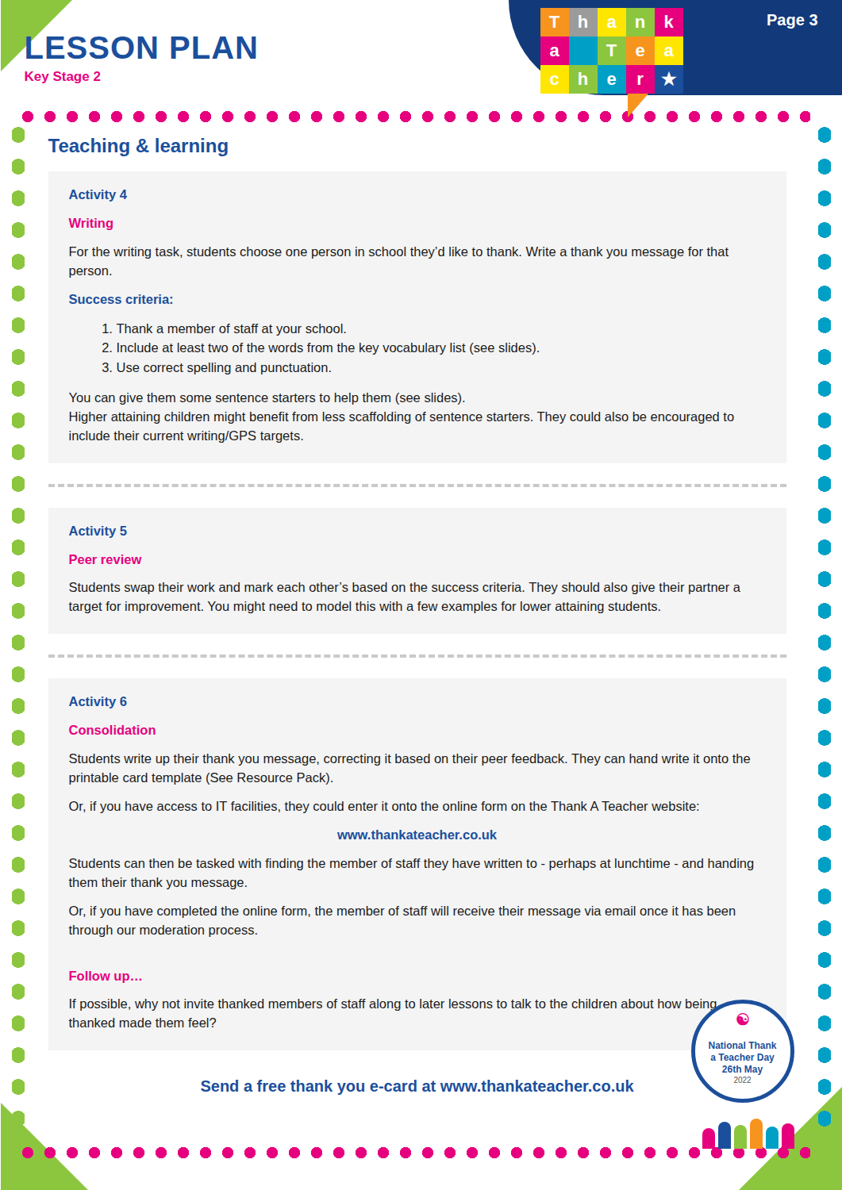Page 3
LESSON PLAN
Key Stage 2
| T | h | a | n | k |
| a | | T | e | a |
| c | h | e | r | ★ |
Teaching & learning
Activity 4
Writing
For the writing task, students choose one person in school they’d like to thank. Write a thank you message for that person.
Success criteria:
Thank a member of staff at your school.
Include at least two of the words from the key vocabulary list (see slides).
Use correct spelling and punctuation.
You can give them some sentence starters to help them (see slides).
Higher attaining children might benefit from less scaffolding of sentence starters. They could also be encouraged to include their current writing/GPS targets.
Activity 5
Peer review
Students swap their work and mark each other’s based on the success criteria. They should also give their partner a target for improvement. You might need to model this with a few examples for lower attaining students.
Activity 6
Consolidation
Students write up their thank you message, correcting it based on their peer feedback. They can hand write it onto the printable card template (See Resource Pack).
Or, if you have access to IT facilities, they could enter it onto the online form on the Thank A Teacher website:
www.thankateacher.co.uk
Students can then be tasked with finding the member of staff they have written to - perhaps at lunchtime - and handing them their thank you message.
Or, if you have completed the online form, the member of staff will receive their message via email once it has been through our moderation process.
Follow up…
If possible, why not invite thanked members of staff along to later lessons to talk to the children about how being thanked made them feel?
Send a free thank you e-card at www.thankateacher.co.uk
☯
National Thank
a Teacher Day
26th May
2022